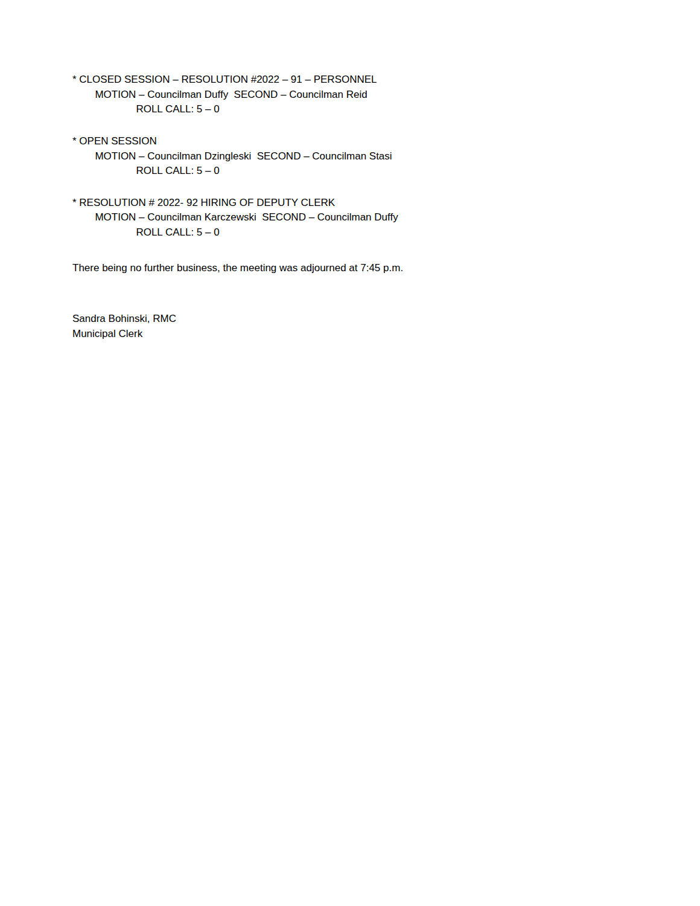* CLOSED SESSION – RESOLUTION #2022 – 91 – PERSONNEL
MOTION – Councilman Duffy SECOND – Councilman Reid
ROLL CALL: 5 – 0
* OPEN SESSION
MOTION – Councilman Dzingleski SECOND – Councilman Stasi
ROLL CALL: 5 – 0
* RESOLUTION # 2022- 92 HIRING OF DEPUTY CLERK
MOTION – Councilman Karczewski SECOND – Councilman Duffy
ROLL CALL: 5 – 0
There being no further business, the meeting was adjourned at 7:45 p.m.
Sandra Bohinski, RMC
Municipal Clerk